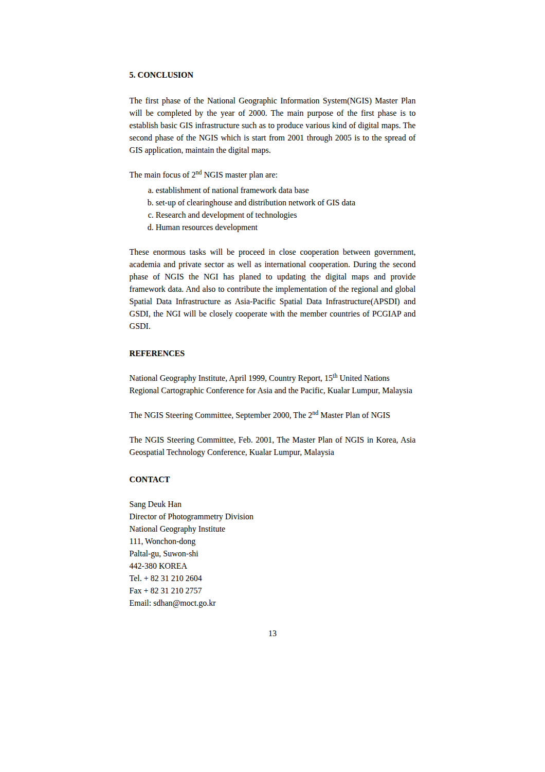5. CONCLUSION
The first phase of the National Geographic Information System(NGIS) Master Plan will be completed by the year of 2000. The main purpose of the first phase is to establish basic GIS infrastructure such as to produce various kind of digital maps. The second phase of the NGIS which is start from 2001 through 2005 is to the spread of GIS application, maintain the digital maps.
The main focus of 2nd NGIS master plan are:
establishment of national framework data base
set-up of clearinghouse and distribution network of GIS data
Research and development of technologies
Human resources development
These enormous tasks will be proceed in close cooperation between government, academia and private sector as well as international cooperation. During the second phase of NGIS the NGI has planed to updating the digital maps and provide framework data. And also to contribute the implementation of the regional and global Spatial Data Infrastructure as Asia-Pacific Spatial Data Infrastructure(APSDI) and GSDI, the NGI will be closely cooperate with the member countries of PCGIAP and GSDI.
REFERENCES
National Geography Institute, April 1999, Country Report, 15th United Nations
Regional Cartographic Conference for Asia and the Pacific, Kualar Lumpur, Malaysia
The NGIS Steering Committee, September 2000, The 2nd Master Plan of NGIS
The NGIS Steering Committee, Feb. 2001, The Master Plan of NGIS in Korea, Asia Geospatial Technology Conference, Kualar Lumpur, Malaysia
CONTACT
Sang Deuk Han
Director of Photogrammetry Division
National Geography Institute
111, Wonchon-dong
Paltal-gu, Suwon-shi
442-380 KOREA
Tel. + 82 31 210 2604
Fax + 82 31 210 2757
Email: sdhan@moct.go.kr
13